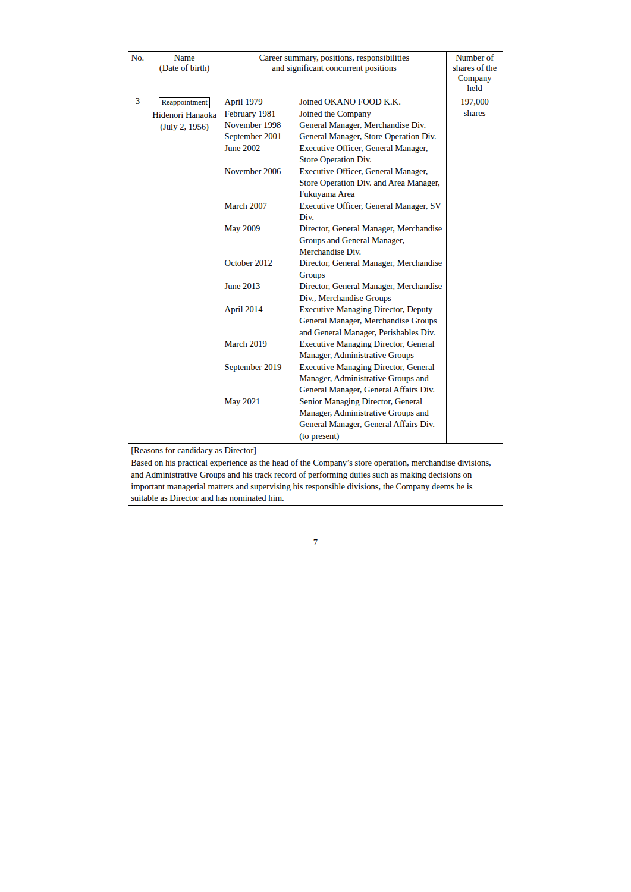| No. | Name (Date of birth) | Career summary, positions, responsibilities and significant concurrent positions | Number of shares of the Company held |
| --- | --- | --- | --- |
| 3 | Reappointment Hidenori Hanaoka (July 2, 1956) | / April 1979 / Joined OKANO FOOD K.K. / / February 1981 / Joined the Company / / November 1998 / General Manager, Merchandise Div. / / September 2001 / General Manager, Store Operation Div. / / June 2002 / Executive Officer, General Manager, Store Operation Div. / / November 2006 / Executive Officer, General Manager, Store Operation Div. and Area Manager, Fukuyama Area / / March 2007 / Executive Officer, General Manager, SV Div. / / May 2009 / Director, General Manager, Merchandise Groups and General Manager, Merchandise Div. / / October 2012 / Director, General Manager, Merchandise Groups / / June 2013 / Director, General Manager, Merchandise Div., Merchandise Groups / / April 2014 / Executive Managing Director, Deputy General Manager, Merchandise Groups and General Manager, Perishables Div. / / March 2019 / Executive Managing Director, General Manager, Administrative Groups / / September 2019 / Executive Managing Director, General Manager, Administrative Groups and General Manager, General Affairs Div. / / May 2021 / Senior Managing Director, General Manager, Administrative Groups and General Manager, General Affairs Div. (to present) / | 197,000 shares |
| [Reasons for candidacy as Director] Based on his practical experience as the head of the Company’s store operation, merchandise divisions, and Administrative Groups and his track record of performing duties such as making decisions on important managerial matters and supervising his responsible divisions, the Company deems he is suitable as Director and has nominated him. |
7